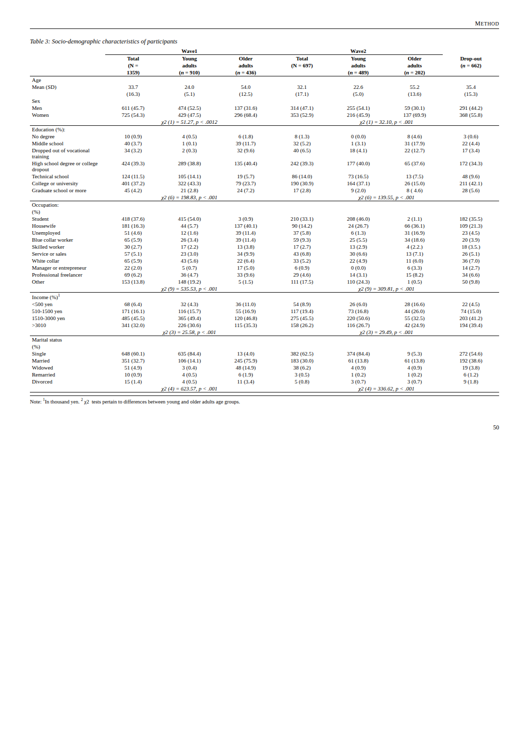METHOD
Table 3: Socio-demographic characteristics of participants
| | Wave1 | Wave2 | |
| --- | --- | --- | --- |
| | Total | Young | Older | Total | Young | Older | Drop-out |
| | (N = | adults | adults | (N = 697) | adults | adults | ( n = 662) |
| | 1359) | ( n = 910) | ( n = 436) | | ( n = 489) | ( n = 202) | |
| Age | | | | | | | |
| Mean (SD) | 33.7 | 24.0 | 54.0 | 32.1 | 22.6 | 55.2 | 35.4 |
| | (16.3) | (5.1) | (12.5) | (17.1) | (5.0) | (13.6) | (15.3) |
| Sex | | | | | | | |
| Men | 611 (45.7) | 474 (52.5) | 137 (31.6) | 314 (47.1) | 255 (54.1) | 59 (30.1) | 291 (44.2) |
| Women | 725 (54.3) | 429 (47.5) | 296 (68.4) | 353 (52.9) | 216 (45.9) | 137 (69.9) | 368 (55.8) |
| | χ2 (1) = 51.27, p < .0012 | χ2 (1) = 32.10, p < .001 |
| Education (%): | | | | | | | |
| No degree | 10 (0.9) | 4 (0.5) | 6 (1.8) | 8 (1.3) | 0 (0.0) | 8 (4.6) | 3 (0.6) |
| Middle school | 40 (3.7) | 1 (0.1) | 39 (11.7) | 32 (5.2) | 1 (3.1) | 31 (17.9) | 22 (4.4) |
| Dropped out of vocational training | 34 (3.2) | 2 (0.3) | 32 (9.6) | 40 (6.5) | 18 (4.1) | 22 (12.7) | 17 (3.4) |
| High school degree or college dropout | 424 (39.3) | 289 (38.8) | 135 (40.4) | 242 (39.3) | 177 (40.0) | 65 (37.6) | 172 (34.3) |
| Technical school | 124 (11.5) | 105 (14.1) | 19 (5.7) | 86 (14.0) | 73 (16.5) | 13 (7.5) | 48 (9.6) |
| College or university | 401 (37.2) | 322 (43.3) | 79 (23.7) | 190 (30.9) | 164 (37.1) | 26 (15.0) | 211 (42.1) |
| Graduate school or more | 45 (4.2) | 21 (2.8) | 24 (7.2) | 17 (2.8) | 9 (2.0) | 8 ( 4.6) | 28 (5.6) |
| | χ2 (6) = 198.83, p < .001 | χ2 (6) = 139.55, p < .001 |
| Occupation: | | | | | | | |
| (%) | | | | | | | |
| Student | 418 (37.6) | 415 (54.0) | 3 (0.9) | 210 (33.1) | 208 (46.0) | 2 (1.1) | 182 (35.5) |
| Housewife | 181 (16.3) | 44 (5.7) | 137 (40.1) | 90 (14.2) | 24 (26.7) | 66 (36.1) | 109 (21.3) |
| Unemployed | 51 (4.6) | 12 (1.6) | 39 (11.4) | 37 (5.8) | 6 (1.3) | 31 (16.9) | 23 (4.5) |
| Blue collar worker | 65 (5.9) | 26 (3.4) | 39 (11.4) | 59 (9.3) | 25 (5.5) | 34 (18.6) | 20 (3.9) |
| Skilled worker | 30 (2.7) | 17 (2.2) | 13 (3.8) | 17 (2.7) | 13 (2.9) | 4 (2.2.) | 18 (3.5.) |
| Service or sales | 57 (5.1) | 23 (3.0) | 34 (9.9) | 43 (6.8) | 30 (6.6) | 13 (7.1) | 26 (5.1) |
| White collar | 65 (5.9) | 43 (5.6) | 22 (6.4) | 33 (5.2) | 22 (4.9) | 11 (6.0) | 36 (7.0) |
| Manager or entrepreneur | 22 (2.0) | 5 (0.7) | 17 (5.0) | 6 (0.9) | 0 (0.0) | 6 (3.3) | 14 (2.7) |
| Professional freelancer | 69 (6.2) | 36 (4.7) | 33 (9.6) | 29 (4.6) | 14 (3.1) | 15 (8.2) | 34 (6.6) |
| Other | 153 (13.8) | 148 (19.2) | 5 (1.5) | 111 (17.5) | 110 (24.3) | 1 (0.5) | 50 (9.8) |
| | χ2 (9) = 535.53, p < .001 | χ2 (9) = 309.81, p < .001 |
| Income (%) 1 | | | | | | | |
| <500 yen | 68 (6.4) | 32 (4.3) | 36 (11.0) | 54 (8.9) | 26 (6.0) | 28 (16.6) | 22 (4.5) |
| 510-1500 yen | 171 (16.1) | 116 (15.7) | 55 (16.9) | 117 (19.4) | 73 (16.8) | 44 (26.0) | 74 (15.0) |
| 1510-3000 yen | 485 (45.5) | 365 (49.4) | 120 (46.8) | 275 (45.5) | 220 (50.6) | 55 (32.5) | 203 (41.2) |
| >3010 | 341 (32.0) | 226 (30.6) | 115 (35.3) | 158 (26.2) | 116 (26.7) | 42 (24.9) | 194 (39.4) |
| | χ2 (3) = 25.58, p < .001 | χ2 (3) = 29.49, p < .001 |
| Marital status | | | | | | | |
| (%) | | | | | | | |
| Single | 648 (60.1) | 635 (84.4) | 13 (4.0) | 382 (62.5) | 374 (84.4) | 9 (5.3) | 272 (54.6) |
| Married | 351 (32.7) | 106 (14.1) | 245 (75.9) | 183 (30.0) | 61 (13.8) | 61 (13.8) | 192 (38.6) |
| Widowed | 51 (4.9) | 3 (0.4) | 48 (14.9) | 38 (6.2) | 4 (0.9) | 4 (0.9) | 19 (3.8) |
| Remarried | 10 (0.9) | 4 (0.5) | 6 (1.9) | 3 (0.5) | 1 (0.2) | 1 (0.2) | 6 (1.2) |
| Divorced | 15 (1.4) | 4 (0.5) | 11 (3.4) | 5 (0.8) | 3 (0.7) | 3 (0.7) | 9 (1.8) |
| | χ2 (4) = 623.57, p < .001 | χ2 (4) = 336.62, p < .001 |
Note: 1In thousand yen. 2 χ2 tests pertain to differences between young and older adults age groups.
50